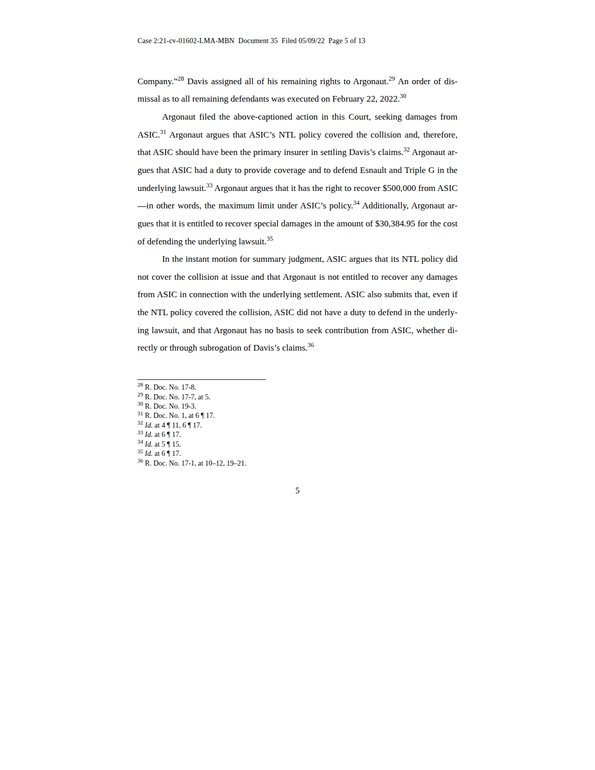Case 2:21-cv-01602-LMA-MBN Document 35 Filed 05/09/22 Page 5 of 13
Company.”28 Davis assigned all of his remaining rights to Argonaut.29 An order of dismissal as to all remaining defendants was executed on February 22, 2022.30
Argonaut filed the above-captioned action in this Court, seeking damages from ASIC.31 Argonaut argues that ASIC’s NTL policy covered the collision and, therefore, that ASIC should have been the primary insurer in settling Davis’s claims.32 Argonaut argues that ASIC had a duty to provide coverage and to defend Esnault and Triple G in the underlying lawsuit.33 Argonaut argues that it has the right to recover $500,000 from ASIC—in other words, the maximum limit under ASIC’s policy.34 Additionally, Argonaut argues that it is entitled to recover special damages in the amount of $30,384.95 for the cost of defending the underlying lawsuit.35
In the instant motion for summary judgment, ASIC argues that its NTL policy did not cover the collision at issue and that Argonaut is not entitled to recover any damages from ASIC in connection with the underlying settlement. ASIC also submits that, even if the NTL policy covered the collision, ASIC did not have a duty to defend in the underlying lawsuit, and that Argonaut has no basis to seek contribution from ASIC, whether directly or through subrogation of Davis’s claims.36
28 R. Doc. No. 17-8.
29 R. Doc. No. 17-7, at 5.
30 R. Doc. No. 19-3.
31 R. Doc. No. 1, at 6 ¶ 17.
32 Id. at 4 ¶ 11, 6 ¶ 17.
33 Id. at 6 ¶ 17.
34 Id. at 5 ¶ 15.
35 Id. at 6 ¶ 17.
36 R. Doc. No. 17-1, at 10–12, 19–21.
5